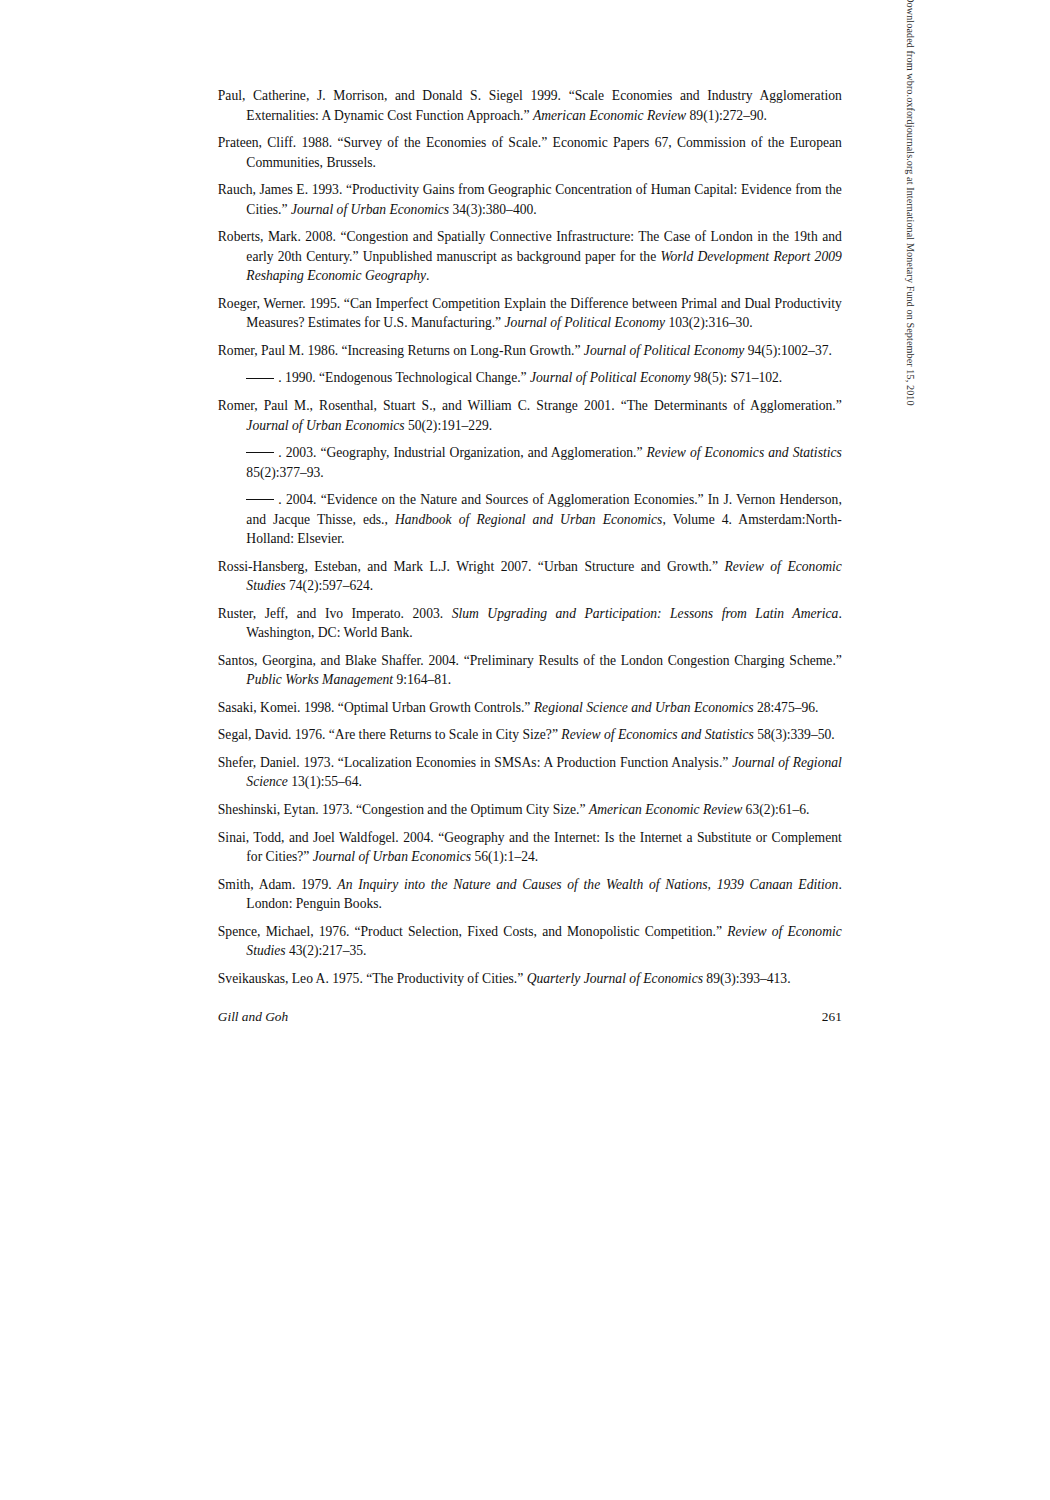Downloaded from wbro.oxfordjournals.org at International Monetary Fund on September 15, 2010
Paul, Catherine, J. Morrison, and Donald S. Siegel 1999. “Scale Economies and Industry Agglomeration Externalities: A Dynamic Cost Function Approach.” American Economic Review 89(1):272–90.
Prateen, Cliff. 1988. “Survey of the Economies of Scale.” Economic Papers 67, Commission of the European Communities, Brussels.
Rauch, James E. 1993. “Productivity Gains from Geographic Concentration of Human Capital: Evidence from the Cities.” Journal of Urban Economics 34(3):380–400.
Roberts, Mark. 2008. “Congestion and Spatially Connective Infrastructure: The Case of London in the 19th and early 20th Century.” Unpublished manuscript as background paper for the World Development Report 2009 Reshaping Economic Geography.
Roeger, Werner. 1995. “Can Imperfect Competition Explain the Difference between Primal and Dual Productivity Measures? Estimates for U.S. Manufacturing.” Journal of Political Economy 103(2):316–30.
Romer, Paul M. 1986. “Increasing Returns on Long-Run Growth.” Journal of Political Economy 94(5):1002–37.
. 1990. “Endogenous Technological Change.” Journal of Political Economy 98(5): S71–102.
Romer, Paul M., Rosenthal, Stuart S., and William C. Strange 2001. “The Determinants of Agglomeration.” Journal of Urban Economics 50(2):191–229.
. 2003. “Geography, Industrial Organization, and Agglomeration.” Review of Economics and Statistics 85(2):377–93.
. 2004. “Evidence on the Nature and Sources of Agglomeration Economies.” In J. Vernon Henderson, and Jacque Thisse, eds., Handbook of Regional and Urban Economics, Volume 4. Amsterdam:North-Holland: Elsevier.
Rossi-Hansberg, Esteban, and Mark L.J. Wright 2007. “Urban Structure and Growth.” Review of Economic Studies 74(2):597–624.
Ruster, Jeff, and Ivo Imperato. 2003. Slum Upgrading and Participation: Lessons from Latin America. Washington, DC: World Bank.
Santos, Georgina, and Blake Shaffer. 2004. “Preliminary Results of the London Congestion Charging Scheme.” Public Works Management 9:164–81.
Sasaki, Komei. 1998. “Optimal Urban Growth Controls.” Regional Science and Urban Economics 28:475–96.
Segal, David. 1976. “Are there Returns to Scale in City Size?” Review of Economics and Statistics 58(3):339–50.
Shefer, Daniel. 1973. “Localization Economies in SMSAs: A Production Function Analysis.” Journal of Regional Science 13(1):55–64.
Sheshinski, Eytan. 1973. “Congestion and the Optimum City Size.” American Economic Review 63(2):61–6.
Sinai, Todd, and Joel Waldfogel. 2004. “Geography and the Internet: Is the Internet a Substitute or Complement for Cities?” Journal of Urban Economics 56(1):1–24.
Smith, Adam. 1979. An Inquiry into the Nature and Causes of the Wealth of Nations, 1939 Canaan Edition. London: Penguin Books.
Spence, Michael, 1976. “Product Selection, Fixed Costs, and Monopolistic Competition.” Review of Economic Studies 43(2):217–35.
Sveikauskas, Leo A. 1975. “The Productivity of Cities.” Quarterly Journal of Economics 89(3):393–413.
Gill and Goh 261